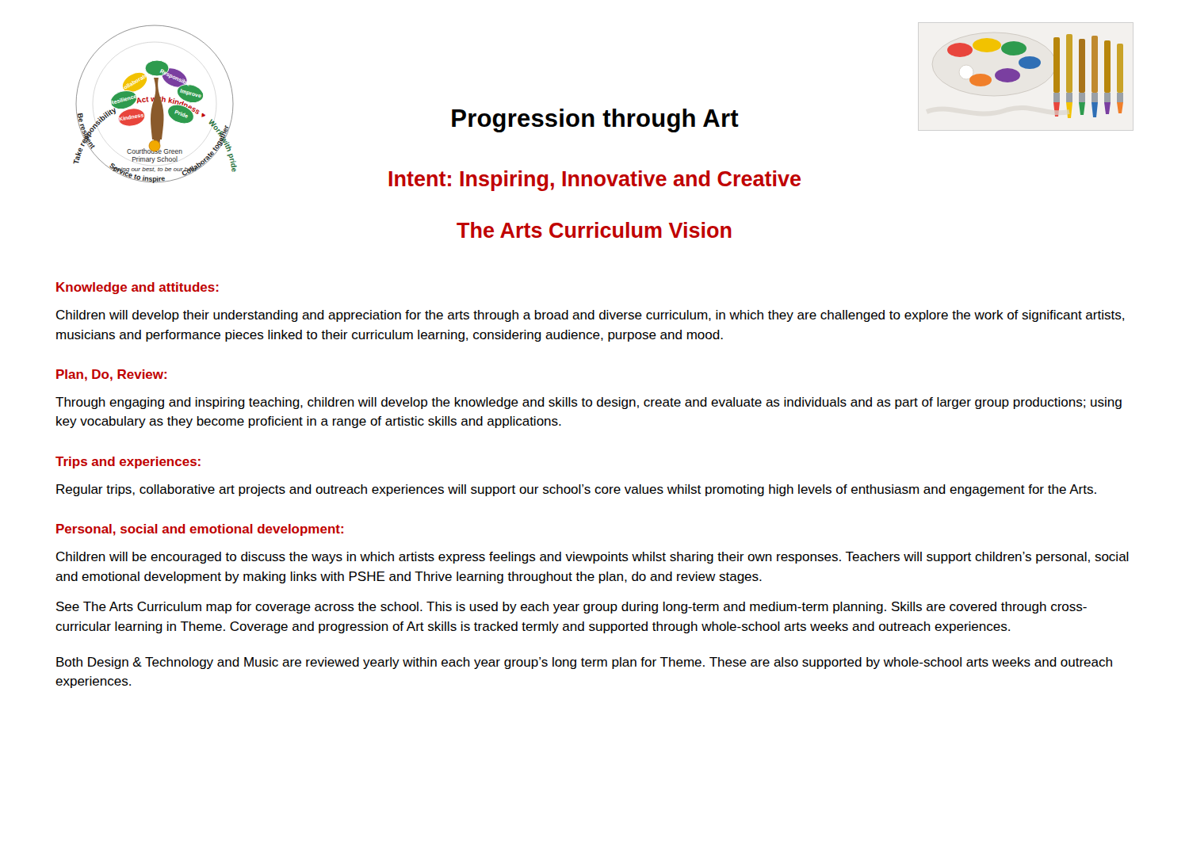Take responsibility ♥ Act with kindness ♥ Work with pride Be resilient Service to inspire Collaborate together Courthouse Green Primary School Doing our best, to be our best Collaborate Responsible Improve Resilience Kindness Pride
Progression through Art
Intent: Inspiring, Innovative and Creative
The Arts Curriculum Vision
Knowledge and attitudes:
Children will develop their understanding and appreciation for the arts through a broad and diverse curriculum, in which they are challenged to explore the work of significant artists, musicians and performance pieces linked to their curriculum learning, considering audience, purpose and mood.
Plan, Do, Review:
Through engaging and inspiring teaching, children will develop the knowledge and skills to design, create and evaluate as individuals and as part of larger group productions; using key vocabulary as they become proficient in a range of artistic skills and applications.
Trips and experiences:
Regular trips, collaborative art projects and outreach experiences will support our school’s core values whilst promoting high levels of enthusiasm and engagement for the Arts.
Personal, social and emotional development:
Children will be encouraged to discuss the ways in which artists express feelings and viewpoints whilst sharing their own responses. Teachers will support children’s personal, social and emotional development by making links with PSHE and Thrive learning throughout the plan, do and review stages.
See The Arts Curriculum map for coverage across the school. This is used by each year group during long-term and medium-term planning. Skills are covered through cross-curricular learning in Theme. Coverage and progression of Art skills is tracked termly and supported through whole-school arts weeks and outreach experiences.
Both Design & Technology and Music are reviewed yearly within each year group’s long term plan for Theme. These are also supported by whole-school arts weeks and outreach experiences.